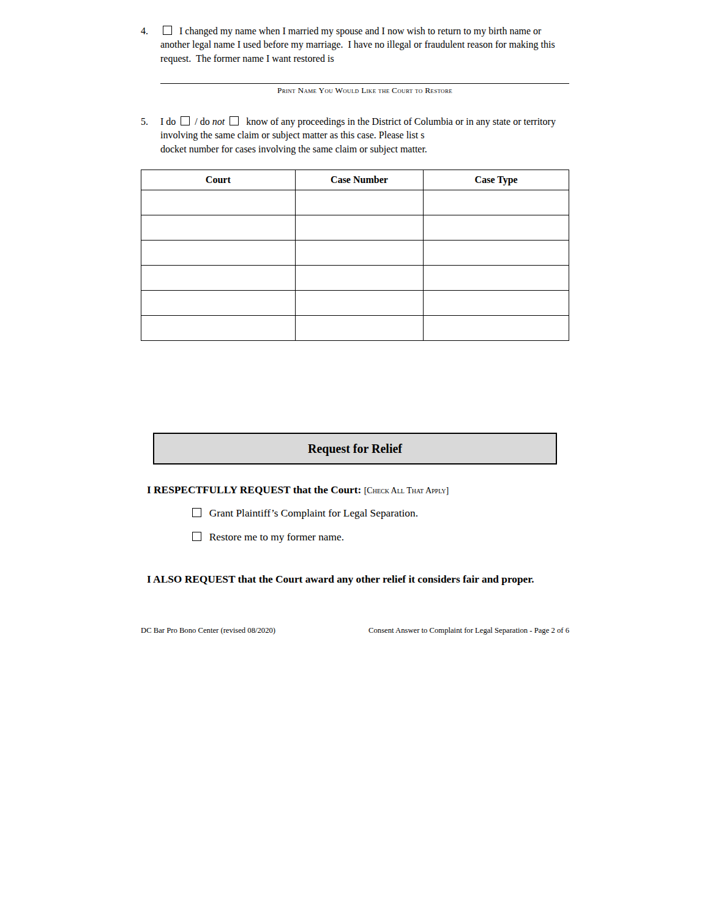4.
I changed my name when I married my spouse and I now wish to return to my birth name or another legal name I used before my marriage. I have no illegal or fraudulent reason for making this request. The former name I want restored is
Print Name You Would Like the Court to Restore
5.
I do / do not know of any proceedings in the District of Columbia or in any state or territory involving the same claim or subject matter as this case. Please list s
docket number for cases involving the same claim or subject matter.
| Court | Case Number | Case Type |
| --- | --- | --- |
Request for Relief
I RESPECTFULLY REQUEST that the Court: [Check All That Apply]
Grant Plaintiff’s Complaint for Legal Separation.
Restore me to my former name.
I ALSO REQUEST that the Court award any other relief it considers fair and proper.
DC Bar Pro Bono Center (revised 08/2020)
Consent Answer to Complaint for Legal Separation - Page 2 of 6